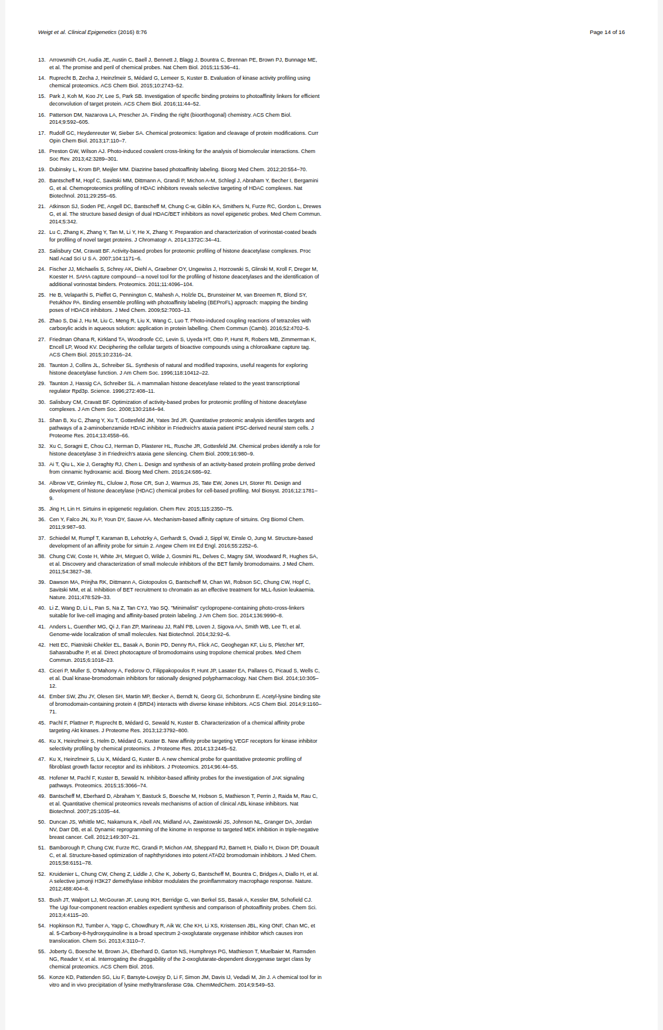Weigt et al. Clinical Epigenetics (2016) 8:76
Page 14 of 16
Arrowsmith CH, Audia JE, Austin C, Baell J, Bennett J, Blagg J, Bountra C, Brennan PE, Brown PJ, Bunnage ME, et al. The promise and peril of chemical probes. Nat Chem Biol. 2015;11:536–41.
Ruprecht B, Zecha J, Heinzlmeir S, Médard G, Lemeer S, Kuster B. Evaluation of kinase activity profiling using chemical proteomics. ACS Chem Biol. 2015;10:2743–52.
Park J, Koh M, Koo JY, Lee S, Park SB. Investigation of specific binding proteins to photoaffinity linkers for efficient deconvolution of target protein. ACS Chem Biol. 2016;11:44–52.
Patterson DM, Nazarova LA, Prescher JA. Finding the right (bioorthogonal) chemistry. ACS Chem Biol. 2014;9:592–605.
Rudolf GC, Heydenreuter W, Sieber SA. Chemical proteomics: ligation and cleavage of protein modifications. Curr Opin Chem Biol. 2013;17:110–7.
Preston GW, Wilson AJ. Photo-induced covalent cross-linking for the analysis of biomolecular interactions. Chem Soc Rev. 2013;42:3289–301.
Dubinsky L, Krom BP, Meijler MM. Diazirine based photoaffinity labeling. Bioorg Med Chem. 2012;20:554–70.
Bantscheff M, Hopf C, Savitski MM, Dittmann A, Grandi P, Michon A-M, Schlegl J, Abraham Y, Becher I, Bergamini G, et al. Chemoproteomics profiling of HDAC inhibitors reveals selective targeting of HDAC complexes. Nat Biotechnol. 2011;29:255–65.
Atkinson SJ, Soden PE, Angell DC, Bantscheff M, Chung C-w, Giblin KA, Smithers N, Furze RC, Gordon L, Drewes G, et al. The structure based design of dual HDAC/BET inhibitors as novel epigenetic probes. Med Chem Commun. 2014;5:342.
Lu C, Zhang K, Zhang Y, Tan M, Li Y, He X, Zhang Y. Preparation and characterization of vorinostat-coated beads for profiling of novel target proteins. J Chromatogr A. 2014;1372C:34–41.
Salisbury CM, Cravatt BF. Activity-based probes for proteomic profiling of histone deacetylase complexes. Proc Natl Acad Sci U S A. 2007;104:1171–6.
Fischer JJ, Michaelis S, Schrey AK, Diehl A, Graebner OY, Ungewiss J, Horzowski S, Glinski M, Kroll F, Dreger M, Koester H. SAHA capture compound—a novel tool for the profiling of histone deacetylases and the identification of additional vorinostat binders. Proteomics. 2011;11:4096–104.
He B, Velaparthi S, Pieffet G, Pennington C, Mahesh A, Holzle DL, Brunsteiner M, van Breemen R, Blond SY, Petukhov PA. Binding ensemble profiling with photoaffinity labeling (BEProFL) approach: mapping the binding poses of HDAC8 inhibitors. J Med Chem. 2009;52:7003–13.
Zhao S, Dai J, Hu M, Liu C, Meng R, Liu X, Wang C, Luo T. Photo-induced coupling reactions of tetrazoles with carboxylic acids in aqueous solution: application in protein labelling. Chem Commun (Camb). 2016;52:4702–5.
Friedman Ohana R, Kirkland TA, Woodroofe CC, Levin S, Uyeda HT, Otto P, Hurst R, Robers MB, Zimmerman K, Encell LP, Wood KV. Deciphering the cellular targets of bioactive compounds using a chloroalkane capture tag. ACS Chem Biol. 2015;10:2316–24.
Taunton J, Collins JL, Schreiber SL. Synthesis of natural and modified trapoxins, useful reagents for exploring histone deacetylase function. J Am Chem Soc. 1996;118:10412–22.
Taunton J, Hassig CA, Schreiber SL. A mammalian histone deacetylase related to the yeast transcriptional regulator Rpd3p. Science. 1996;272:408–11.
Salisbury CM, Cravatt BF. Optimization of activity-based probes for proteomic profiling of histone deacetylase complexes. J Am Chem Soc. 2008;130:2184–94.
Shan B, Xu C, Zhang Y, Xu T, Gottesfeld JM, Yates 3rd JR. Quantitative proteomic analysis identifies targets and pathways of a 2-aminobenzamide HDAC inhibitor in Friedreich's ataxia patient iPSC-derived neural stem cells. J Proteome Res. 2014;13:4558–66.
Xu C, Soragni E, Chou CJ, Herman D, Plasterer HL, Rusche JR, Gottesfeld JM. Chemical probes identify a role for histone deacetylase 3 in Friedreich's ataxia gene silencing. Chem Biol. 2009;16:980–9.
Ai T, Qiu L, Xie J, Geraghty RJ, Chen L. Design and synthesis of an activity-based protein profiling probe derived from cinnamic hydroxamic acid. Bioorg Med Chem. 2016;24:686–92.
Albrow VE, Grimley RL, Clulow J, Rose CR, Sun J, Warmus JS, Tate EW, Jones LH, Storer RI. Design and development of histone deacetylase (HDAC) chemical probes for cell-based profiling. Mol Biosyst. 2016;12:1781–9.
Jing H, Lin H. Sirtuins in epigenetic regulation. Chem Rev. 2015;115:2350–75.
Cen Y, Falco JN, Xu P, Youn DY, Sauve AA. Mechanism-based affinity capture of sirtuins. Org Biomol Chem. 2011;9:987–93.
Schiedel M, Rumpf T, Karaman B, Lehotzky A, Gerhardt S, Ovadi J, Sippl W, Einsle O, Jung M. Structure-based development of an affinity probe for sirtuin 2. Angew Chem Int Ed Engl. 2016;55:2252–6.
Chung CW, Coste H, White JH, Mirguet O, Wilde J, Gosmini RL, Delves C, Magny SM, Woodward R, Hughes SA, et al. Discovery and characterization of small molecule inhibitors of the BET family bromodomains. J Med Chem. 2011;54:3827–38.
Dawson MA, Prinjha RK, Dittmann A, Giotopoulos G, Bantscheff M, Chan WI, Robson SC, Chung CW, Hopf C, Savitski MM, et al. Inhibition of BET recruitment to chromatin as an effective treatment for MLL-fusion leukaemia. Nature. 2011;478:529–33.
Li Z, Wang D, Li L, Pan S, Na Z, Tan CYJ, Yao SQ. "Minimalist" cyclopropene-containing photo-cross-linkers suitable for live-cell imaging and affinity-based protein labeling. J Am Chem Soc. 2014;136:9990–8.
Anders L, Guenther MG, Qi J, Fan ZP, Marineau JJ, Rahl PB, Loven J, Sigova AA, Smith WB, Lee TI, et al. Genome-wide localization of small molecules. Nat Biotechnol. 2014;32:92–6.
Hett EC, Piatnitski Chekler EL, Basak A, Bonin PD, Denny RA, Flick AC, Geoghegan KF, Liu S, Pletcher MT, Sahasrabudhe P, et al. Direct photocapture of bromodomains using tropolone chemical probes. Med Chem Commun. 2015;6:1018–23.
Ciceri P, Muller S, O'Mahony A, Fedorov O, Filippakopoulos P, Hunt JP, Lasater EA, Pallares G, Picaud S, Wells C, et al. Dual kinase-bromodomain inhibitors for rationally designed polypharmacology. Nat Chem Biol. 2014;10:305–12.
Ember SW, Zhu JY, Olesen SH, Martin MP, Becker A, Berndt N, Georg GI, Schonbrunn E. Acetyl-lysine binding site of bromodomain-containing protein 4 (BRD4) interacts with diverse kinase inhibitors. ACS Chem Biol. 2014;9:1160–71.
Pachl F, Plattner P, Ruprecht B, Médard G, Sewald N, Kuster B. Characterization of a chemical affinity probe targeting Akt kinases. J Proteome Res. 2013;12:3792–800.
Ku X, Heinzlmeir S, Helm D, Médard G, Kuster B. New affinity probe targeting VEGF receptors for kinase inhibitor selectivity profiling by chemical proteomics. J Proteome Res. 2014;13:2445–52.
Ku X, Heinzlmeir S, Liu X, Médard G, Kuster B. A new chemical probe for quantitative proteomic profiling of fibroblast growth factor receptor and its inhibitors. J Proteomics. 2014;96:44–55.
Hofener M, Pachl F, Kuster B, Sewald N. Inhibitor-based affinity probes for the investigation of JAK signaling pathways. Proteomics. 2015;15:3066–74.
Bantscheff M, Eberhard D, Abraham Y, Bastuck S, Boesche M, Hobson S, Mathieson T, Perrin J, Raida M, Rau C, et al. Quantitative chemical proteomics reveals mechanisms of action of clinical ABL kinase inhibitors. Nat Biotechnol. 2007;25:1035–44.
Duncan JS, Whittle MC, Nakamura K, Abell AN, Midland AA, Zawistowski JS, Johnson NL, Granger DA, Jordan NV, Darr DB, et al. Dynamic reprogramming of the kinome in response to targeted MEK inhibition in triple-negative breast cancer. Cell. 2012;149:307–21.
Bamborough P, Chung CW, Furze RC, Grandi P, Michon AM, Sheppard RJ, Barnett H, Diallo H, Dixon DP, Douault C, et al. Structure-based optimization of naphthyridones into potent ATAD2 bromodomain inhibitors. J Med Chem. 2015;58:6151–78.
Kruidenier L, Chung CW, Cheng Z, Liddle J, Che K, Joberty G, Bantscheff M, Bountra C, Bridges A, Diallo H, et al. A selective jumonji H3K27 demethylase inhibitor modulates the proinflammatory macrophage response. Nature. 2012;488:404–8.
Bush JT, Walport LJ, McGouran JF, Leung IKH, Berridge G, van Berkel SS, Basak A, Kessler BM, Schofield CJ. The Ugi four-component reaction enables expedient synthesis and comparison of photoaffinity probes. Chem Sci. 2013;4:4115–20.
Hopkinson RJ, Tumber A, Yapp C, Chowdhury R, Aik W, Che KH, Li XS, Kristensen JBL, King ONF, Chan MC, et al. 5-Carboxy-8-hydroxyquinoline is a broad spectrum 2-oxoglutarate oxygenase inhibitor which causes iron translocation. Chem Sci. 2013;4:3110–7.
Joberty G, Boesche M, Brown JA, Eberhard D, Garton NS, Humphreys PG, Mathieson T, Muelbaier M, Ramsden NG, Reader V, et al. Interrogating the druggability of the 2-oxoglutarate-dependent dioxygenase target class by chemical proteomics. ACS Chem Biol. 2016.
Konze KD, Pattenden SG, Liu F, Barsyte-Lovejoy D, Li F, Simon JM, Davis IJ, Vedadi M, Jin J. A chemical tool for in vitro and in vivo precipitation of lysine methyltransferase G9a. ChemMedChem. 2014;9:549–53.